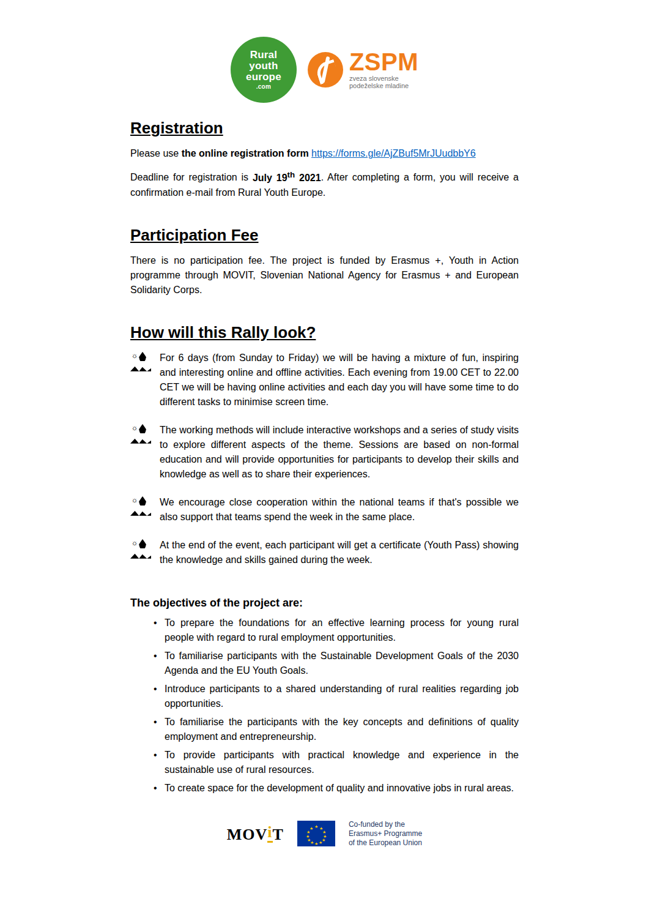Rural youth europe .com
ZSPM
zveza slovenske
podeželske mladine
Registration
Please use the online registration form https://forms.gle/AjZBuf5MrJUudbbY6
Deadline for registration is July 19th 2021. After completing a form, you will receive a confirmation e-mail from Rural Youth Europe.
Participation Fee
There is no participation fee. The project is funded by Erasmus +, Youth in Action programme through MOVIT, Slovenian National Agency for Erasmus + and European Solidarity Corps.
How will this Rally look?
☼
For 6 days (from Sunday to Friday) we will be having a mixture of fun, inspiring and interesting online and offline activities. Each evening from 19.00 CET to 22.00 CET we will be having online activities and each day you will have some time to do different tasks to minimise screen time.
☼
The working methods will include interactive workshops and a series of study visits to explore different aspects of the theme. Sessions are based on non-formal education and will provide opportunities for participants to develop their skills and knowledge as well as to share their experiences.
☼
We encourage close cooperation within the national teams if that's possible we also support that teams spend the week in the same place.
☼
At the end of the event, each participant will get a certificate (Youth Pass) showing the knowledge and skills gained during the week.
The objectives of the project are:
To prepare the foundations for an effective learning process for young rural people with regard to rural employment opportunities.
To familiarise participants with the Sustainable Development Goals of the 2030 Agenda and the EU Youth Goals.
Introduce participants to a shared understanding of rural realities regarding job opportunities.
To familiarise the participants with the key concepts and definitions of quality employment and entrepreneurship.
To provide participants with practical knowledge and experience in the sustainable use of rural resources.
To create space for the development of quality and innovative jobs in rural areas.
MOViT
★ ★ ★ ★ ★ ★ ★ ★ ★ ★ ★ ★
Co-funded by the
Erasmus+ Programme
of the European Union